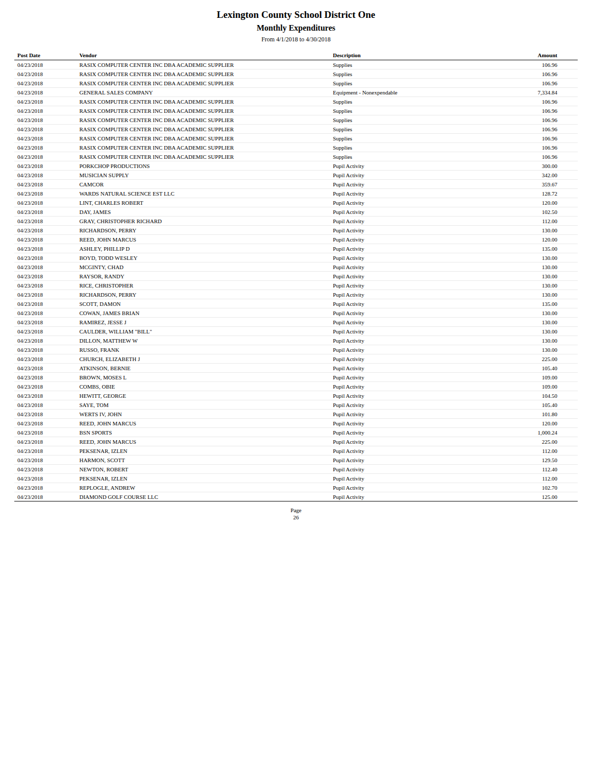Lexington County School District One
Monthly Expenditures
From 4/1/2018 to 4/30/2018
| Post Date | Vendor | Description | Amount |
| --- | --- | --- | --- |
| 04/23/2018 | RASIX COMPUTER CENTER INC DBA ACADEMIC SUPPLIER | Supplies | 106.96 |
| 04/23/2018 | RASIX COMPUTER CENTER INC DBA ACADEMIC SUPPLIER | Supplies | 106.96 |
| 04/23/2018 | RASIX COMPUTER CENTER INC DBA ACADEMIC SUPPLIER | Supplies | 106.96 |
| 04/23/2018 | GENERAL SALES COMPANY | Equipment - Nonexpendable | 7,334.84 |
| 04/23/2018 | RASIX COMPUTER CENTER INC DBA ACADEMIC SUPPLIER | Supplies | 106.96 |
| 04/23/2018 | RASIX COMPUTER CENTER INC DBA ACADEMIC SUPPLIER | Supplies | 106.96 |
| 04/23/2018 | RASIX COMPUTER CENTER INC DBA ACADEMIC SUPPLIER | Supplies | 106.96 |
| 04/23/2018 | RASIX COMPUTER CENTER INC DBA ACADEMIC SUPPLIER | Supplies | 106.96 |
| 04/23/2018 | RASIX COMPUTER CENTER INC DBA ACADEMIC SUPPLIER | Supplies | 106.96 |
| 04/23/2018 | RASIX COMPUTER CENTER INC DBA ACADEMIC SUPPLIER | Supplies | 106.96 |
| 04/23/2018 | RASIX COMPUTER CENTER INC DBA ACADEMIC SUPPLIER | Supplies | 106.96 |
| 04/23/2018 | PORKCHOP PRODUCTIONS | Pupil Activity | 300.00 |
| 04/23/2018 | MUSICIAN SUPPLY | Pupil Activity | 342.00 |
| 04/23/2018 | CAMCOR | Pupil Activity | 359.67 |
| 04/23/2018 | WARDS NATURAL SCIENCE EST LLC | Pupil Activity | 128.72 |
| 04/23/2018 | LINT, CHARLES ROBERT | Pupil Activity | 120.00 |
| 04/23/2018 | DAY, JAMES | Pupil Activity | 102.50 |
| 04/23/2018 | GRAY, CHRISTOPHER RICHARD | Pupil Activity | 112.00 |
| 04/23/2018 | RICHARDSON, PERRY | Pupil Activity | 130.00 |
| 04/23/2018 | REED, JOHN MARCUS | Pupil Activity | 120.00 |
| 04/23/2018 | ASHLEY, PHILLIP D | Pupil Activity | 135.00 |
| 04/23/2018 | BOYD, TODD WESLEY | Pupil Activity | 130.00 |
| 04/23/2018 | MCGINTY, CHAD | Pupil Activity | 130.00 |
| 04/23/2018 | RAYSOR, RANDY | Pupil Activity | 130.00 |
| 04/23/2018 | RICE, CHRISTOPHER | Pupil Activity | 130.00 |
| 04/23/2018 | RICHARDSON, PERRY | Pupil Activity | 130.00 |
| 04/23/2018 | SCOTT, DAMON | Pupil Activity | 135.00 |
| 04/23/2018 | COWAN, JAMES BRIAN | Pupil Activity | 130.00 |
| 04/23/2018 | RAMIREZ, JESSE J | Pupil Activity | 130.00 |
| 04/23/2018 | CAULDER, WILLIAM "BILL" | Pupil Activity | 130.00 |
| 04/23/2018 | DILLON, MATTHEW W | Pupil Activity | 130.00 |
| 04/23/2018 | RUSSO, FRANK | Pupil Activity | 130.00 |
| 04/23/2018 | CHURCH, ELIZABETH J | Pupil Activity | 225.00 |
| 04/23/2018 | ATKINSON, BERNIE | Pupil Activity | 105.40 |
| 04/23/2018 | BROWN, MOSES L | Pupil Activity | 109.00 |
| 04/23/2018 | COMBS, OBIE | Pupil Activity | 109.00 |
| 04/23/2018 | HEWITT, GEORGE | Pupil Activity | 104.50 |
| 04/23/2018 | SAYE, TOM | Pupil Activity | 105.40 |
| 04/23/2018 | WERTS IV, JOHN | Pupil Activity | 101.80 |
| 04/23/2018 | REED, JOHN MARCUS | Pupil Activity | 120.00 |
| 04/23/2018 | BSN SPORTS | Pupil Activity | 1,000.24 |
| 04/23/2018 | REED, JOHN MARCUS | Pupil Activity | 225.00 |
| 04/23/2018 | PEKSENAR, IZLEN | Pupil Activity | 112.00 |
| 04/23/2018 | HARMON, SCOTT | Pupil Activity | 129.50 |
| 04/23/2018 | NEWTON, ROBERT | Pupil Activity | 112.40 |
| 04/23/2018 | PEKSENAR, IZLEN | Pupil Activity | 112.00 |
| 04/23/2018 | REPLOGLE, ANDREW | Pupil Activity | 102.70 |
| 04/23/2018 | DIAMOND GOLF COURSE LLC | Pupil Activity | 125.00 |
Page
26